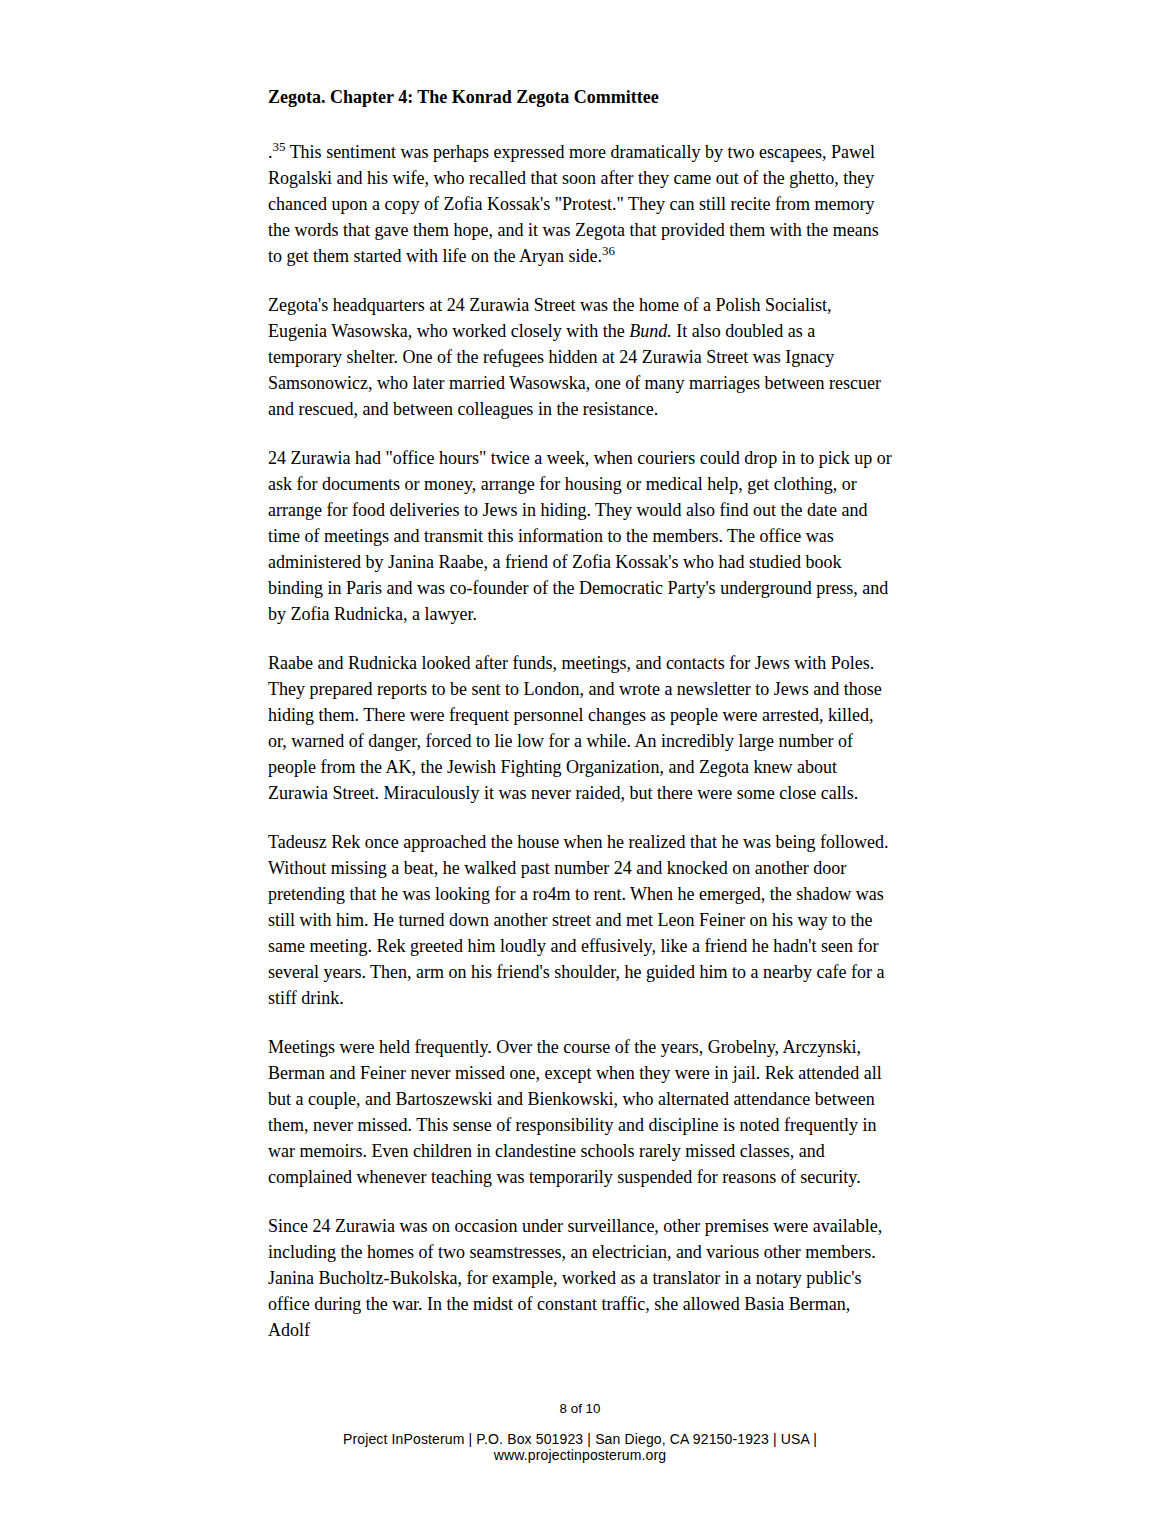Zegota. Chapter 4: The Konrad Zegota Committee
.35 This sentiment was perhaps expressed more dramatically by two escapees, Pawel Rogalski and his wife, who recalled that soon after they came out of the ghetto, they chanced upon a copy of Zofia Kossak's "Protest." They can still recite from memory the words that gave them hope, and it was Zegota that provided them with the means to get them started with life on the Aryan side.36
Zegota's headquarters at 24 Zurawia Street was the home of a Polish Socialist, Eugenia Wasowska, who worked closely with the Bund. It also doubled as a temporary shelter. One of the refugees hidden at 24 Zurawia Street was Ignacy Samsonowicz, who later married Wasowska, one of many marriages between rescuer and rescued, and between colleagues in the resistance.
24 Zurawia had "office hours" twice a week, when couriers could drop in to pick up or ask for documents or money, arrange for housing or medical help, get clothing, or arrange for food deliveries to Jews in hiding. They would also find out the date and time of meetings and transmit this information to the members. The office was administered by Janina Raabe, a friend of Zofia Kossak's who had studied book binding in Paris and was co-founder of the Democratic Party's underground press, and by Zofia Rudnicka, a lawyer.
Raabe and Rudnicka looked after funds, meetings, and contacts for Jews with Poles. They prepared reports to be sent to London, and wrote a newsletter to Jews and those hiding them. There were frequent personnel changes as people were arrested, killed, or, warned of danger, forced to lie low for a while. An incredibly large number of people from the AK, the Jewish Fighting Organization, and Zegota knew about Zurawia Street. Miraculously it was never raided, but there were some close calls.
Tadeusz Rek once approached the house when he realized that he was being followed. Without missing a beat, he walked past number 24 and knocked on another door pretending that he was looking for a ro4m to rent. When he emerged, the shadow was still with him. He turned down another street and met Leon Feiner on his way to the same meeting. Rek greeted him loudly and effusively, like a friend he hadn't seen for several years. Then, arm on his friend's shoulder, he guided him to a nearby cafe for a stiff drink.
Meetings were held frequently. Over the course of the years, Grobelny, Arczynski, Berman and Feiner never missed one, except when they were in jail. Rek attended all but a couple, and Bartoszewski and Bienkowski, who alternated attendance between them, never missed. This sense of responsibility and discipline is noted frequently in war memoirs. Even children in clandestine schools rarely missed classes, and complained whenever teaching was temporarily suspended for reasons of security.
Since 24 Zurawia was on occasion under surveillance, other premises were available, including the homes of two seamstresses, an electrician, and various other members. Janina Bucholtz-Bukolska, for example, worked as a translator in a notary public's office during the war. In the midst of constant traffic, she allowed Basia Berman, Adolf
8 of 10
Project InPosterum | P.O. Box 501923 | San Diego, CA 92150-1923 | USA | www.projectinposterum.org